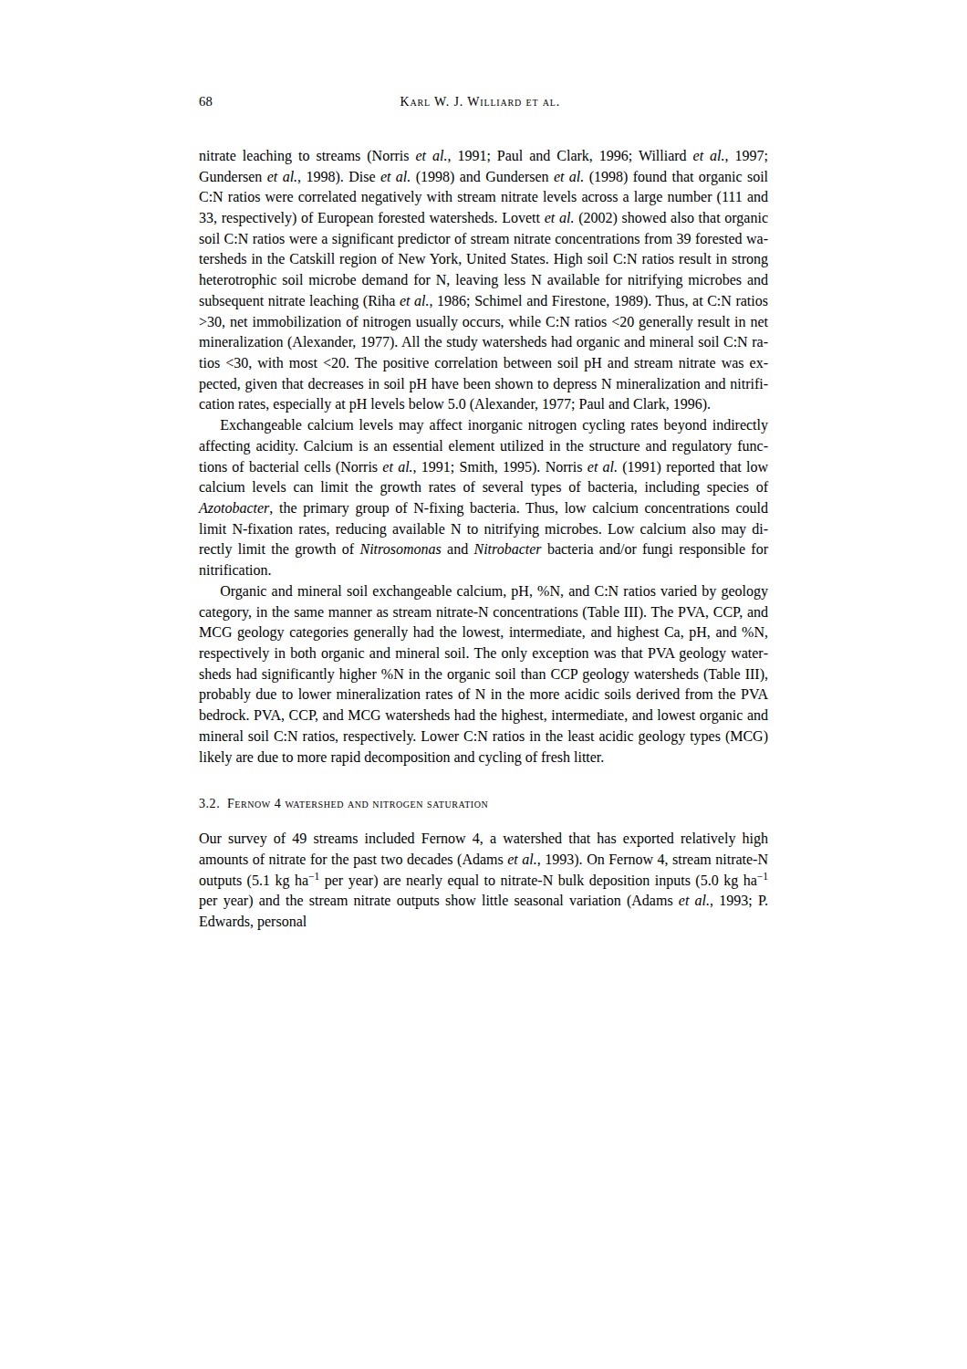68 Karl W. J. Williard et al.
nitrate leaching to streams (Norris et al., 1991; Paul and Clark, 1996; Williard et al., 1997; Gundersen et al., 1998). Dise et al. (1998) and Gundersen et al. (1998) found that organic soil C:N ratios were correlated negatively with stream nitrate levels across a large number (111 and 33, respectively) of European forested watersheds. Lovett et al. (2002) showed also that organic soil C:N ratios were a significant predictor of stream nitrate concentrations from 39 forested watersheds in the Catskill region of New York, United States. High soil C:N ratios result in strong heterotrophic soil microbe demand for N, leaving less N available for nitrifying microbes and subsequent nitrate leaching (Riha et al., 1986; Schimel and Firestone, 1989). Thus, at C:N ratios >30, net immobilization of nitrogen usually occurs, while C:N ratios <20 generally result in net mineralization (Alexander, 1977). All the study watersheds had organic and mineral soil C:N ratios <30, with most <20. The positive correlation between soil pH and stream nitrate was expected, given that decreases in soil pH have been shown to depress N mineralization and nitrification rates, especially at pH levels below 5.0 (Alexander, 1977; Paul and Clark, 1996).
Exchangeable calcium levels may affect inorganic nitrogen cycling rates beyond indirectly affecting acidity. Calcium is an essential element utilized in the structure and regulatory functions of bacterial cells (Norris et al., 1991; Smith, 1995). Norris et al. (1991) reported that low calcium levels can limit the growth rates of several types of bacteria, including species of Azotobacter, the primary group of N-fixing bacteria. Thus, low calcium concentrations could limit N-fixation rates, reducing available N to nitrifying microbes. Low calcium also may directly limit the growth of Nitrosomonas and Nitrobacter bacteria and/or fungi responsible for nitrification.
Organic and mineral soil exchangeable calcium, pH, %N, and C:N ratios varied by geology category, in the same manner as stream nitrate-N concentrations (Table III). The PVA, CCP, and MCG geology categories generally had the lowest, intermediate, and highest Ca, pH, and %N, respectively in both organic and mineral soil. The only exception was that PVA geology watersheds had significantly higher %N in the organic soil than CCP geology watersheds (Table III), probably due to lower mineralization rates of N in the more acidic soils derived from the PVA bedrock. PVA, CCP, and MCG watersheds had the highest, intermediate, and lowest organic and mineral soil C:N ratios, respectively. Lower C:N ratios in the least acidic geology types (MCG) likely are due to more rapid decomposition and cycling of fresh litter.
3.2. Fernow 4 watershed and nitrogen saturation
Our survey of 49 streams included Fernow 4, a watershed that has exported relatively high amounts of nitrate for the past two decades (Adams et al., 1993). On Fernow 4, stream nitrate-N outputs (5.1 kg ha−1 per year) are nearly equal to nitrate-N bulk deposition inputs (5.0 kg ha−1 per year) and the stream nitrate outputs show little seasonal variation (Adams et al., 1993; P. Edwards, personal